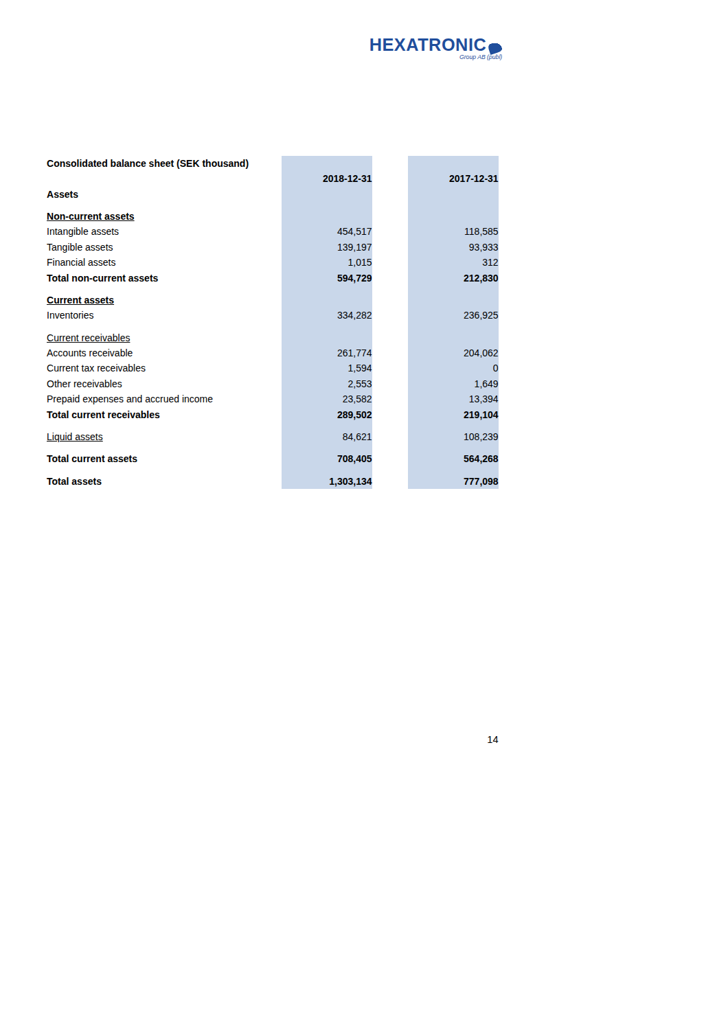HEXATRONIC
Group AB (publ)
| Consolidated balance sheet (SEK thousand) | | | | |
| | | 2018-12-31 | | 2017-12-31 |
| Assets | | | | |
| Non-current assets | | | | |
| Intangible assets | | 454,517 | | 118,585 |
| Tangible assets | | 139,197 | | 93,933 |
| Financial assets | | 1,015 | | 312 |
| Total non-current assets | | 594,729 | | 212,830 |
| Current assets | | | | |
| Inventories | | 334,282 | | 236,925 |
| Current receivables | | | | |
| Accounts receivable | | 261,774 | | 204,062 |
| Current tax receivables | | 1,594 | | 0 |
| Other receivables | | 2,553 | | 1,649 |
| Prepaid expenses and accrued income | | 23,582 | | 13,394 |
| Total current receivables | | 289,502 | | 219,104 |
| Liquid assets | | 84,621 | | 108,239 |
| Total current assets | | 708,405 | | 564,268 |
| Total assets | | 1,303,134 | | 777,098 |
14